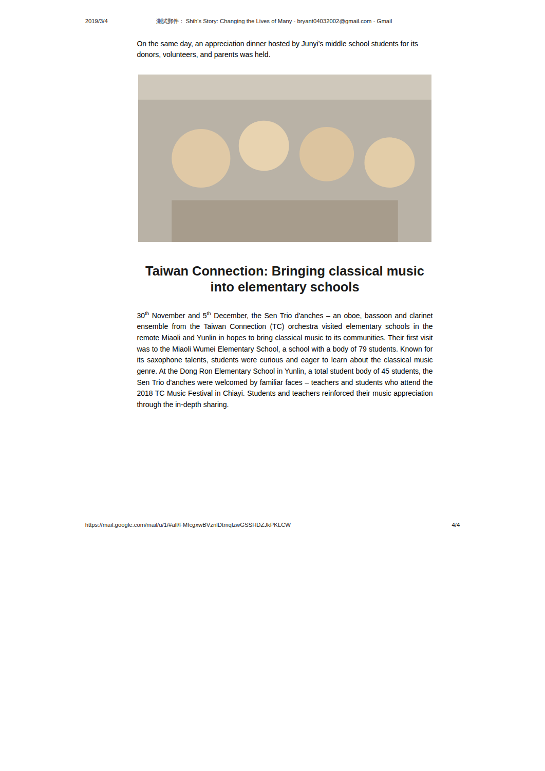2019/3/4 測試郵件： Shih's Story: Changing the Lives of Many - bryant04032002@gmail.com - Gmail
On the same day, an appreciation dinner hosted by Junyi’s middle school students for its donors, volunteers, and parents was held.
Taiwan Connection: Bringing classical music into elementary schools
30th November and 5th December, the Sen Trio d'anches – an oboe, bassoon and clarinet ensemble from the Taiwan Connection (TC) orchestra visited elementary schools in the remote Miaoli and Yunlin in hopes to bring classical music to its communities. Their first visit was to the Miaoli Wumei Elementary School, a school with a body of 79 students. Known for its saxophone talents, students were curious and eager to learn about the classical music genre. At the Dong Ron Elementary School in Yunlin, a total student body of 45 students, the Sen Trio d'anches were welcomed by familiar faces – teachers and students who attend the 2018 TC Music Festival in Chiayi. Students and teachers reinforced their music appreciation through the in-depth sharing.
https://mail.google.com/mail/u/1/#all/FMfcgxwBVznlDtmqlzwGSSHDZJkPKLCW 4/4